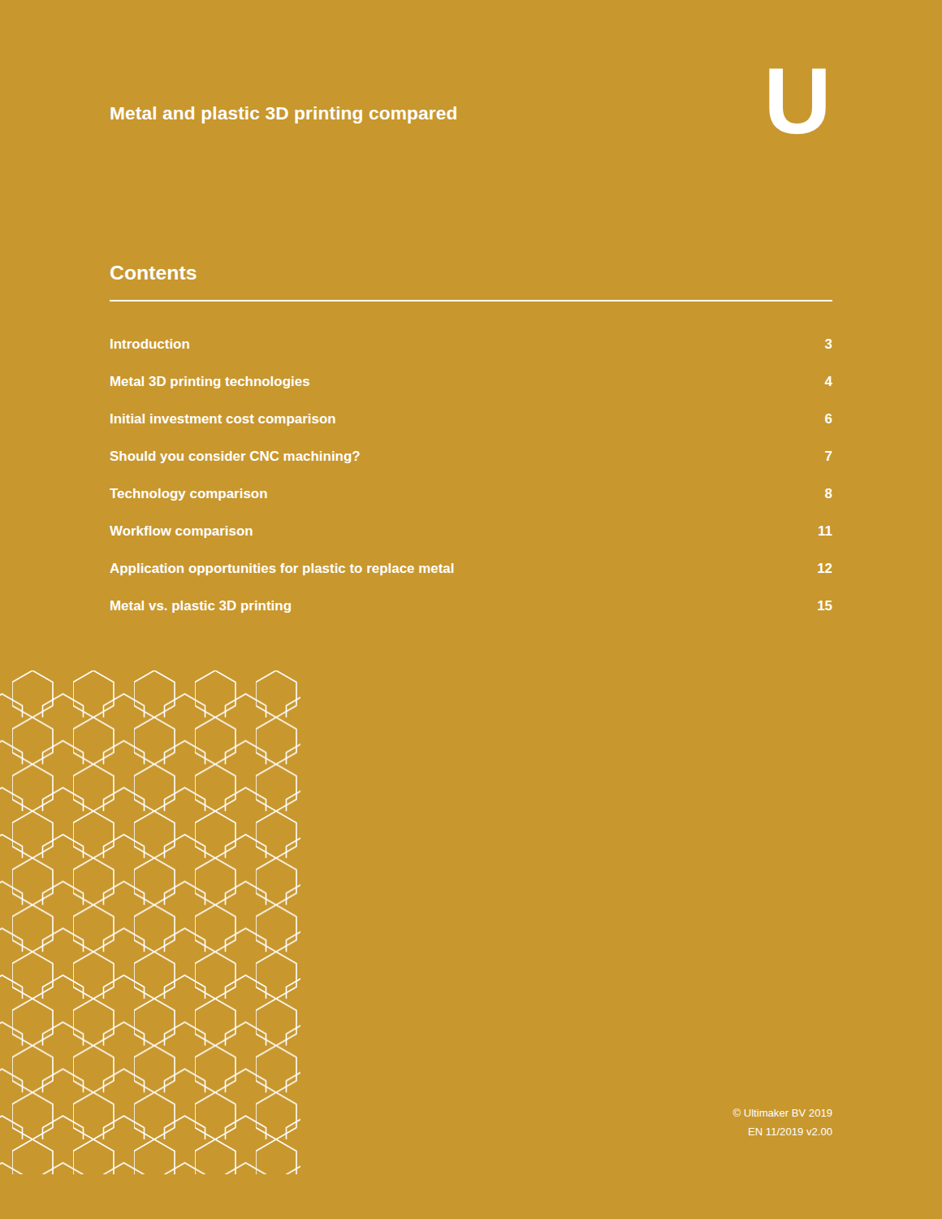Metal and plastic 3D printing compared
U
Contents
Introduction 3
Metal 3D printing technologies 4
Initial investment cost comparison 6
Should you consider CNC machining?7
Technology comparison 8
Workflow comparison 11
Application opportunities for plastic to replace metal 12
Metal vs. plastic 3D printing 15
© Ultimaker BV 2019
EN 11/2019 v2.00